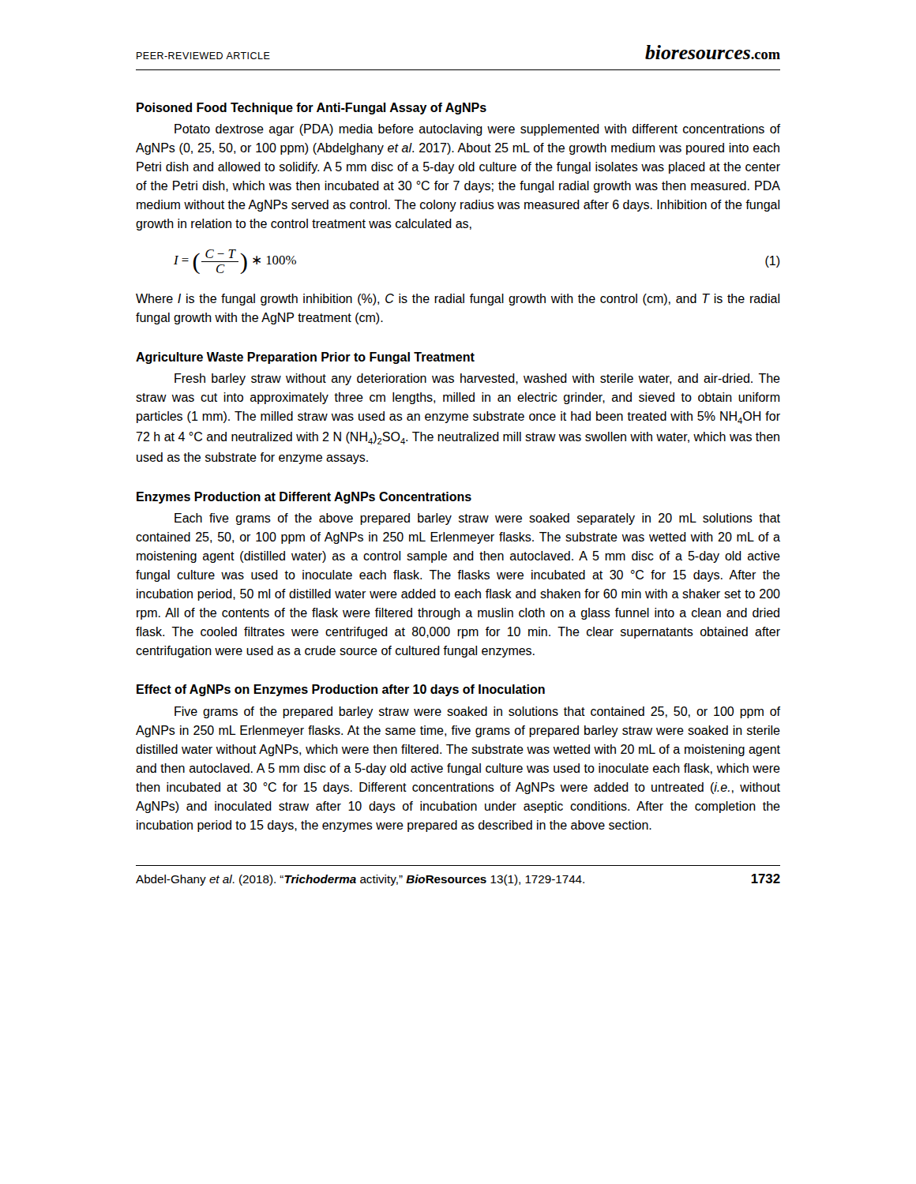PEER-REVIEWED ARTICLE bioresources.com
Poisoned Food Technique for Anti-Fungal Assay of AgNPs
Potato dextrose agar (PDA) media before autoclaving were supplemented with different concentrations of AgNPs (0, 25, 50, or 100 ppm) (Abdelghany et al. 2017). About 25 mL of the growth medium was poured into each Petri dish and allowed to solidify. A 5 mm disc of a 5-day old culture of the fungal isolates was placed at the center of the Petri dish, which was then incubated at 30 °C for 7 days; the fungal radial growth was then measured. PDA medium without the AgNPs served as control. The colony radius was measured after 6 days. Inhibition of the fungal growth in relation to the control treatment was calculated as,
I = (C − T C) ∗ 100% (1)
Where I is the fungal growth inhibition (%), C is the radial fungal growth with the control (cm), and T is the radial fungal growth with the AgNP treatment (cm).
Agriculture Waste Preparation Prior to Fungal Treatment
Fresh barley straw without any deterioration was harvested, washed with sterile water, and air-dried. The straw was cut into approximately three cm lengths, milled in an electric grinder, and sieved to obtain uniform particles (1 mm). The milled straw was used as an enzyme substrate once it had been treated with 5% NH4OH for 72 h at 4 °C and neutralized with 2 N (NH4)2SO4. The neutralized mill straw was swollen with water, which was then used as the substrate for enzyme assays.
Enzymes Production at Different AgNPs Concentrations
Each five grams of the above prepared barley straw were soaked separately in 20 mL solutions that contained 25, 50, or 100 ppm of AgNPs in 250 mL Erlenmeyer flasks. The substrate was wetted with 20 mL of a moistening agent (distilled water) as a control sample and then autoclaved. A 5 mm disc of a 5-day old active fungal culture was used to inoculate each flask. The flasks were incubated at 30 °C for 15 days. After the incubation period, 50 ml of distilled water were added to each flask and shaken for 60 min with a shaker set to 200 rpm. All of the contents of the flask were filtered through a muslin cloth on a glass funnel into a clean and dried flask. The cooled filtrates were centrifuged at 80,000 rpm for 10 min. The clear supernatants obtained after centrifugation were used as a crude source of cultured fungal enzymes.
Effect of AgNPs on Enzymes Production after 10 days of Inoculation
Five grams of the prepared barley straw were soaked in solutions that contained 25, 50, or 100 ppm of AgNPs in 250 mL Erlenmeyer flasks. At the same time, five grams of prepared barley straw were soaked in sterile distilled water without AgNPs, which were then filtered. The substrate was wetted with 20 mL of a moistening agent and then autoclaved. A 5 mm disc of a 5-day old active fungal culture was used to inoculate each flask, which were then incubated at 30 °C for 15 days. Different concentrations of AgNPs were added to untreated (i.e., without AgNPs) and inoculated straw after 10 days of incubation under aseptic conditions. After the completion the incubation period to 15 days, the enzymes were prepared as described in the above section.
Abdel-Ghany et al. (2018). “Trichoderma activity,” Bio Resources 13(1), 1729-1744. 1732